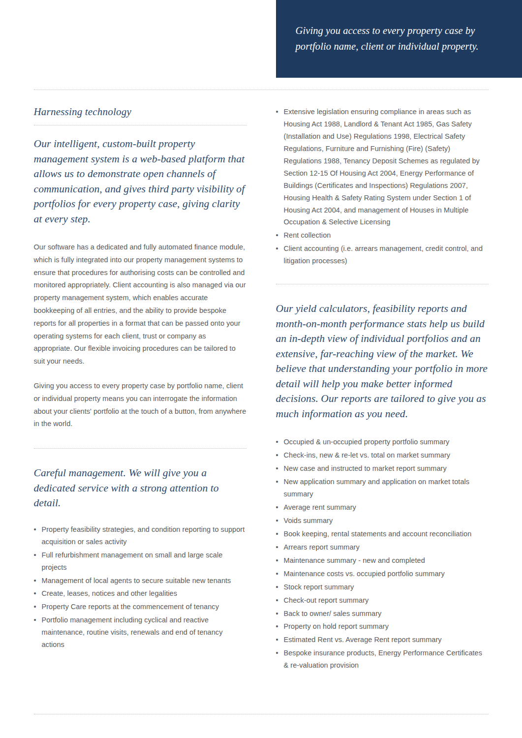Giving you access to every property case by portfolio name, client or individual property.
Harnessing technology
Our intelligent, custom-built property management system is a web-based platform that allows us to demonstrate open channels of communication, and gives third party visibility of portfolios for every property case, giving clarity at every step.
Our software has a dedicated and fully automated finance module, which is fully integrated into our property management systems to ensure that procedures for authorising costs can be controlled and monitored appropriately. Client accounting is also managed via our property management system, which enables accurate bookkeeping of all entries, and the ability to provide bespoke reports for all properties in a format that can be passed onto your operating systems for each client, trust or company as appropriate. Our flexible invoicing procedures can be tailored to suit your needs.
Giving you access to every property case by portfolio name, client or individual property means you can interrogate the information about your clients' portfolio at the touch of a button, from anywhere in the world.
Careful management. We will give you a dedicated service with a strong attention to detail.
Property feasibility strategies, and condition reporting to support acquisition or sales activity
Full refurbishment management on small and large scale projects
Management of local agents to secure suitable new tenants
Create, leases, notices and other legalities
Property Care reports at the commencement of tenancy
Portfolio management including cyclical and reactive maintenance, routine visits, renewals and end of tenancy actions
Extensive legislation ensuring compliance in areas such as Housing Act 1988, Landlord & Tenant Act 1985, Gas Safety (Installation and Use) Regulations 1998, Electrical Safety Regulations, Furniture and Furnishing (Fire) (Safety) Regulations 1988, Tenancy Deposit Schemes as regulated by Section 12-15 Of Housing Act 2004, Energy Performance of Buildings (Certificates and Inspections) Regulations 2007, Housing Health & Safety Rating System under Section 1 of Housing Act 2004, and management of Houses in Multiple Occupation & Selective Licensing
Rent collection
Client accounting (i.e. arrears management, credit control, and litigation processes)
Our yield calculators, feasibility reports and month-on-month performance stats help us build an in-depth view of individual portfolios and an extensive, far-reaching view of the market. We believe that understanding your portfolio in more detail will help you make better informed decisions. Our reports are tailored to give you as much information as you need.
Occupied & un-occupied property portfolio summary
Check-ins, new & re-let vs. total on market summary
New case and instructed to market report summary
New application summary and application on market totals summary
Average rent summary
Voids summary
Book keeping, rental statements and account reconciliation
Arrears report summary
Maintenance summary - new and completed
Maintenance costs vs. occupied portfolio summary
Stock report summary
Check-out report summary
Back to owner/ sales summary
Property on hold report summary
Estimated Rent vs. Average Rent report summary
Bespoke insurance products, Energy Performance Certificates & re-valuation provision